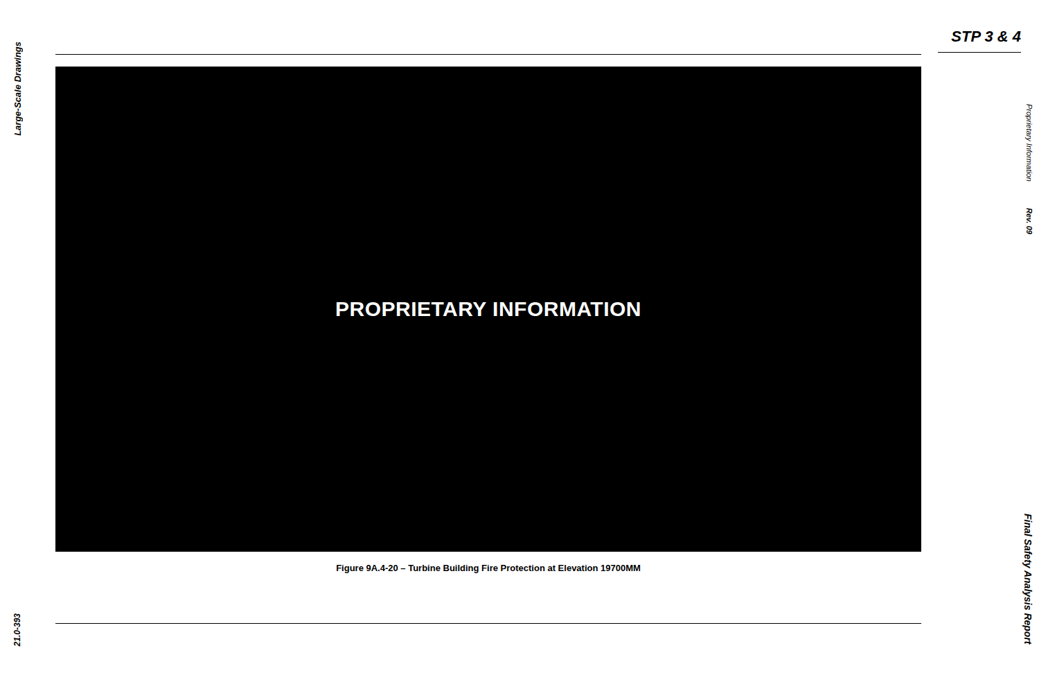Large-Scale Drawings
21.0-393
STP 3 & 4
Proprietary Information
Rev. 09
Final Safety Analysis Report
PROPRIETARY INFORMATION
Figure 9A.4-20 – Turbine Building Fire Protection at Elevation 19700MM